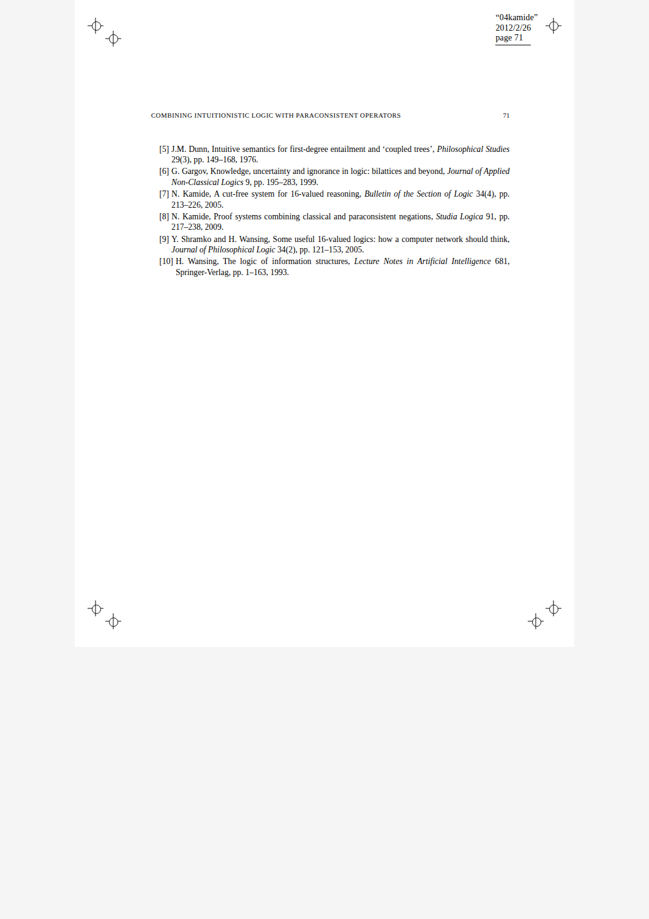“04kamide”
2012/2/26
page 71
Combining Intuitionistic Logic with Paraconsistent Operators71
[5] J.M. Dunn, Intuitive semantics for first-degree entailment and ‘coupled trees’, Philosophical Studies 29(3), pp. 149–168, 1976.
[6] G. Gargov, Knowledge, uncertainty and ignorance in logic: bilattices and beyond, Journal of Applied Non-Classical Logics 9, pp. 195–283, 1999.
[7] N. Kamide, A cut-free system for 16-valued reasoning, Bulletin of the Section of Logic 34(4), pp. 213–226, 2005.
[8] N. Kamide, Proof systems combining classical and paraconsistent negations, Studia Logica 91, pp. 217–238, 2009.
[9] Y. Shramko and H. Wansing, Some useful 16-valued logics: how a computer network should think, Journal of Philosophical Logic 34(2), pp. 121–153, 2005.
[10] H. Wansing, The logic of information structures, Lecture Notes in Artificial Intelligence 681, Springer-Verlag, pp. 1–163, 1993.